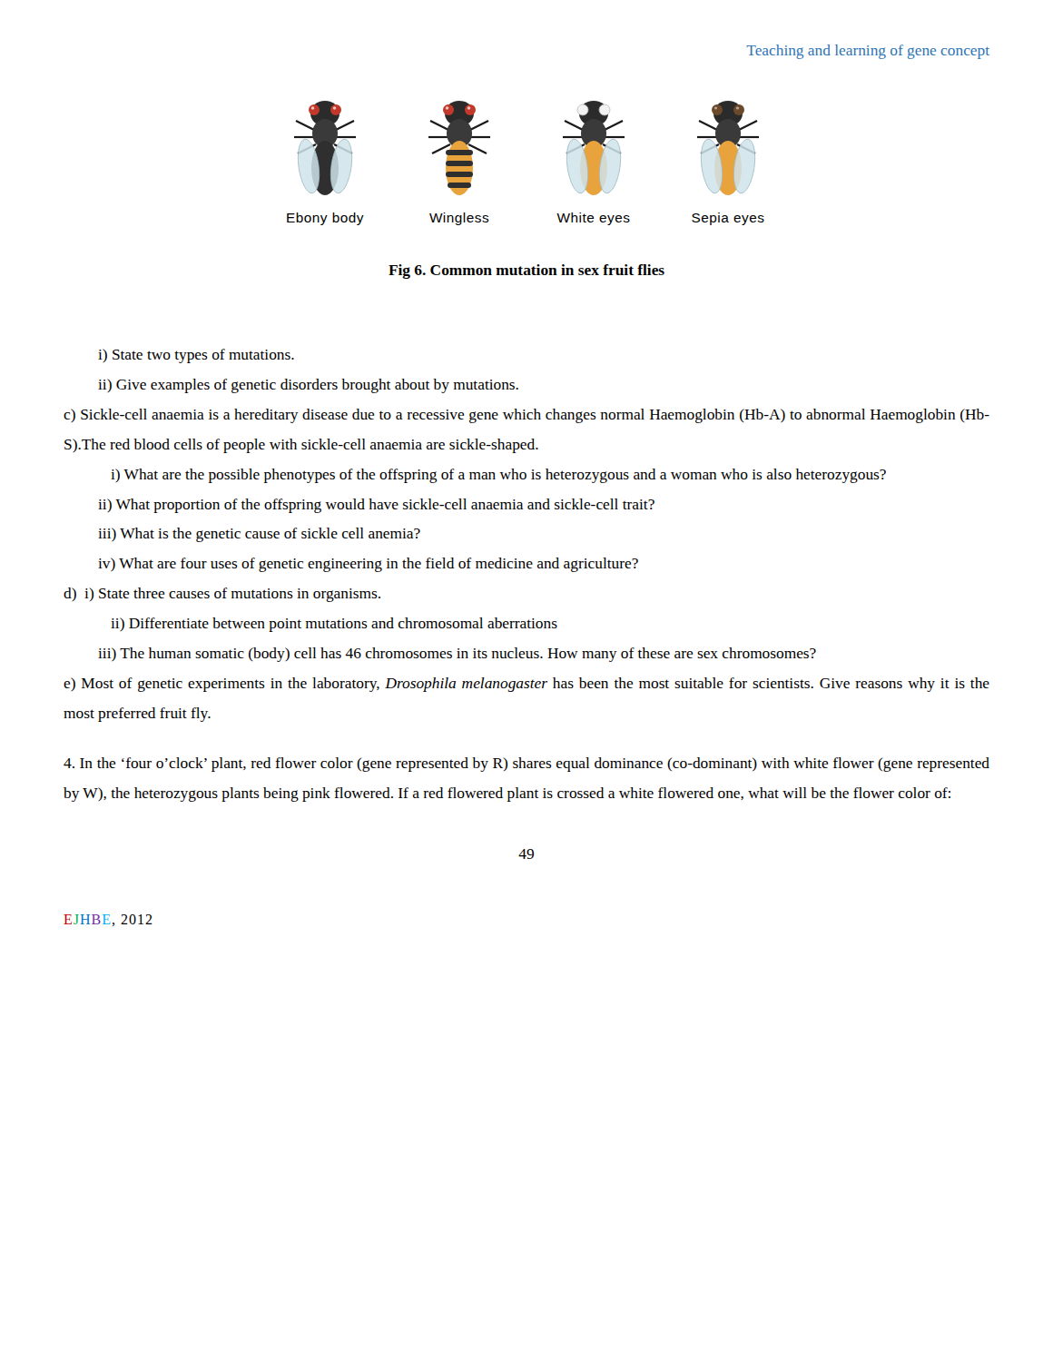Teaching and learning of gene concept
Ebony body
Wingless
White eyes
Sepia eyes
Fig 6. Common mutation in sex fruit flies
i) State two types of mutations.
ii) Give examples of genetic disorders brought about by mutations.
c) Sickle-cell anaemia is a hereditary disease due to a recessive gene which changes normal Haemoglobin (Hb-A) to abnormal Haemoglobin (Hb-S).The red blood cells of people with sickle-cell anaemia are sickle-shaped.
i) What are the possible phenotypes of the offspring of a man who is heterozygous and a woman who is also heterozygous?
ii) What proportion of the offspring would have sickle-cell anaemia and sickle-cell trait?
iii) What is the genetic cause of sickle cell anemia?
iv) What are four uses of genetic engineering in the field of medicine and agriculture?
d) i) State three causes of mutations in organisms.
ii) Differentiate between point mutations and chromosomal aberrations
iii) The human somatic (body) cell has 46 chromosomes in its nucleus. How many of these are sex chromosomes?
e) Most of genetic experiments in the laboratory, Drosophila melanogaster has been the most suitable for scientists. Give reasons why it is the most preferred fruit fly.
4. In the ‘four o’clock’ plant, red flower color (gene represented by R) shares equal dominance (co-dominant) with white flower (gene represented by W), the heterozygous plants being pink flowered. If a red flowered plant is crossed a white flowered one, what will be the flower color of:
49
EJHBE, 2012